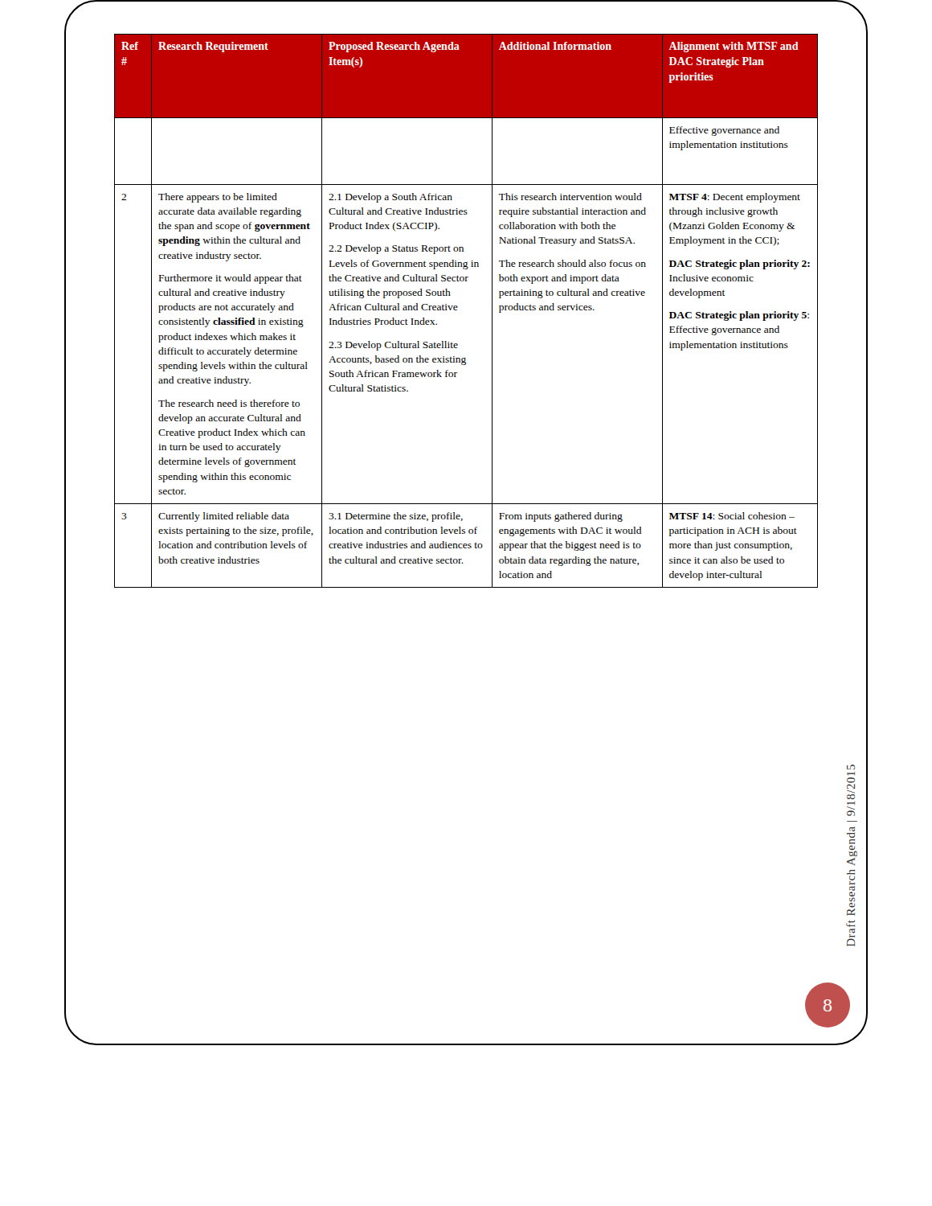| Ref # | Research Requirement | Proposed Research Agenda Item(s) | Additional Information | Alignment with MTSF and DAC Strategic Plan priorities |
| --- | --- | --- | --- | --- |
| | | | | Effective governance and implementation institutions |
| 2 | There appears to be limited accurate data available regarding the span and scope of government spending within the cultural and creative industry sector. Furthermore it would appear that cultural and creative industry products are not accurately and consistently classified in existing product indexes which makes it difficult to accurately determine spending levels within the cultural and creative industry. The research need is therefore to develop an accurate Cultural and Creative product Index which can in turn be used to accurately determine levels of government spending within this economic sector. | 2.1 Develop a South African Cultural and Creative Industries Product Index (SACCIP). 2.2 Develop a Status Report on Levels of Government spending in the Creative and Cultural Sector utilising the proposed South African Cultural and Creative Industries Product Index. 2.3 Develop Cultural Satellite Accounts, based on the existing South African Framework for Cultural Statistics. | This research intervention would require substantial interaction and collaboration with both the National Treasury and StatsSA. The research should also focus on both export and import data pertaining to cultural and creative products and services. | MTSF 4 : Decent employment through inclusive growth (Mzanzi Golden Economy & Employment in the CCI); DAC Strategic plan priority 2: Inclusive economic development DAC Strategic plan priority 5 : Effective governance and implementation institutions |
| 3 | Currently limited reliable data exists pertaining to the size, profile, location and contribution levels of both creative industries | 3.1 Determine the size, profile, location and contribution levels of creative industries and audiences to the cultural and creative sector. | From inputs gathered during engagements with DAC it would appear that the biggest need is to obtain data regarding the nature, location and | MTSF 14 : Social cohesion – participation in ACH is about more than just consumption, since it can also be used to develop inter-cultural |
Draft Research Agenda | 9/18/2015
8